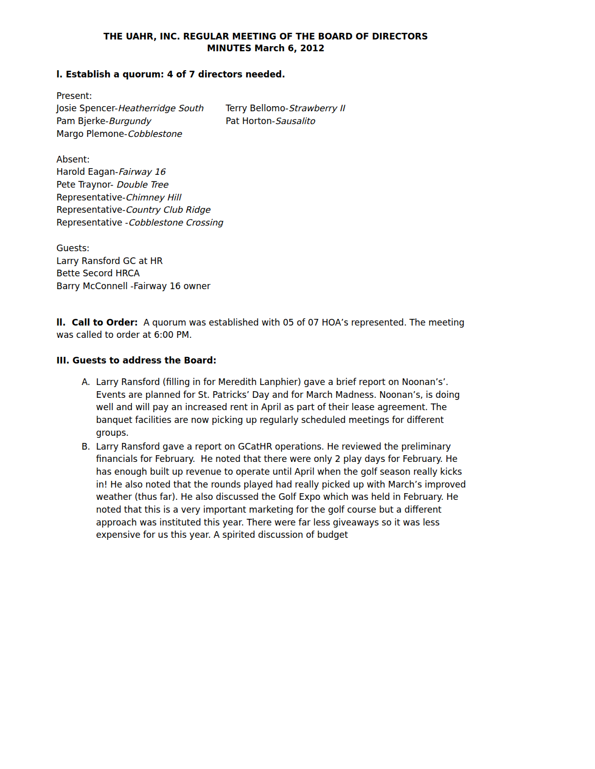THE UAHR, INC. REGULAR MEETING OF THE BOARD OF DIRECTORS
MINUTES March 6, 2012
l. Establish a quorum: 4 of 7 directors needed.
Present:
Josie Spencer-Heatherridge South
Terry Bellomo-Strawberry II
Pam Bjerke-Burgundy
Pat Horton-Sausalito
Margo Plemone-Cobblestone
Absent:
Harold Eagan-Fairway 16
Pete Traynor- Double Tree
Representative-Chimney Hill
Representative-Country Club Ridge
Representative -Cobblestone Crossing
Guests:
Larry Ransford GC at HR
Bette Secord HRCA
Barry McConnell -Fairway 16 owner
ll. Call to Order: A quorum was established with 05 of 07 HOA’s represented. The meeting was called to order at 6:00 PM.
III. Guests to address the Board:
Larry Ransford (filling in for Meredith Lanphier) gave a brief report on Noonan’s’. Events are planned for St. Patricks’ Day and for March Madness. Noonan’s, is doing well and will pay an increased rent in April as part of their lease agreement. The banquet facilities are now picking up regularly scheduled meetings for different groups.
Larry Ransford gave a report on GCatHR operations. He reviewed the preliminary financials for February. He noted that there were only 2 play days for February. He has enough built up revenue to operate until April when the golf season really kicks in! He also noted that the rounds played had really picked up with March’s improved weather (thus far). He also discussed the Golf Expo which was held in February. He noted that this is a very important marketing for the golf course but a different approach was instituted this year. There were far less giveaways so it was less expensive for us this year. A spirited discussion of budget